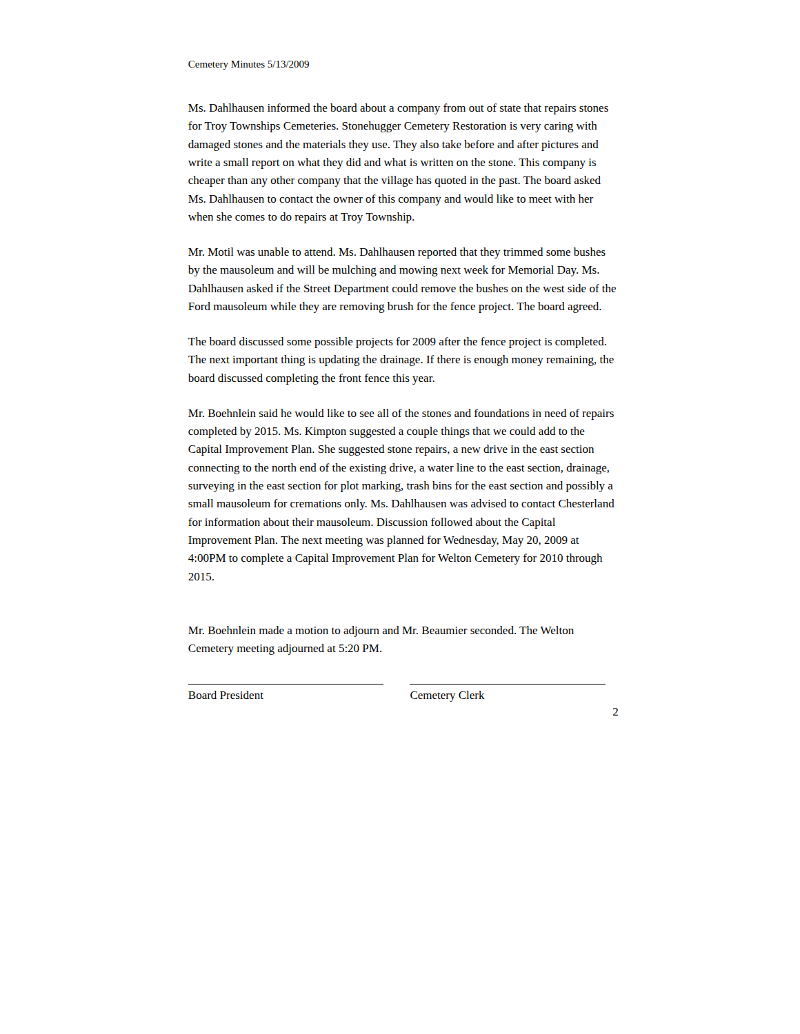Cemetery Minutes 5/13/2009
Ms. Dahlhausen informed the board about a company from out of state that repairs stones for Troy Townships Cemeteries. Stonehugger Cemetery Restoration is very caring with damaged stones and the materials they use. They also take before and after pictures and write a small report on what they did and what is written on the stone. This company is cheaper than any other company that the village has quoted in the past. The board asked Ms. Dahlhausen to contact the owner of this company and would like to meet with her when she comes to do repairs at Troy Township.
Mr. Motil was unable to attend. Ms. Dahlhausen reported that they trimmed some bushes by the mausoleum and will be mulching and mowing next week for Memorial Day. Ms. Dahlhausen asked if the Street Department could remove the bushes on the west side of the Ford mausoleum while they are removing brush for the fence project. The board agreed.
The board discussed some possible projects for 2009 after the fence project is completed. The next important thing is updating the drainage. If there is enough money remaining, the board discussed completing the front fence this year.
Mr. Boehnlein said he would like to see all of the stones and foundations in need of repairs completed by 2015. Ms. Kimpton suggested a couple things that we could add to the Capital Improvement Plan. She suggested stone repairs, a new drive in the east section connecting to the north end of the existing drive, a water line to the east section, drainage, surveying in the east section for plot marking, trash bins for the east section and possibly a small mausoleum for cremations only. Ms. Dahlhausen was advised to contact Chesterland for information about their mausoleum. Discussion followed about the Capital Improvement Plan. The next meeting was planned for Wednesday, May 20, 2009 at 4:00PM to complete a Capital Improvement Plan for Welton Cemetery for 2010 through 2015.
Mr. Boehnlein made a motion to adjourn and Mr. Beaumier seconded. The Welton Cemetery meeting adjourned at 5:20 PM.
| Board President | Cemetery Clerk |
2